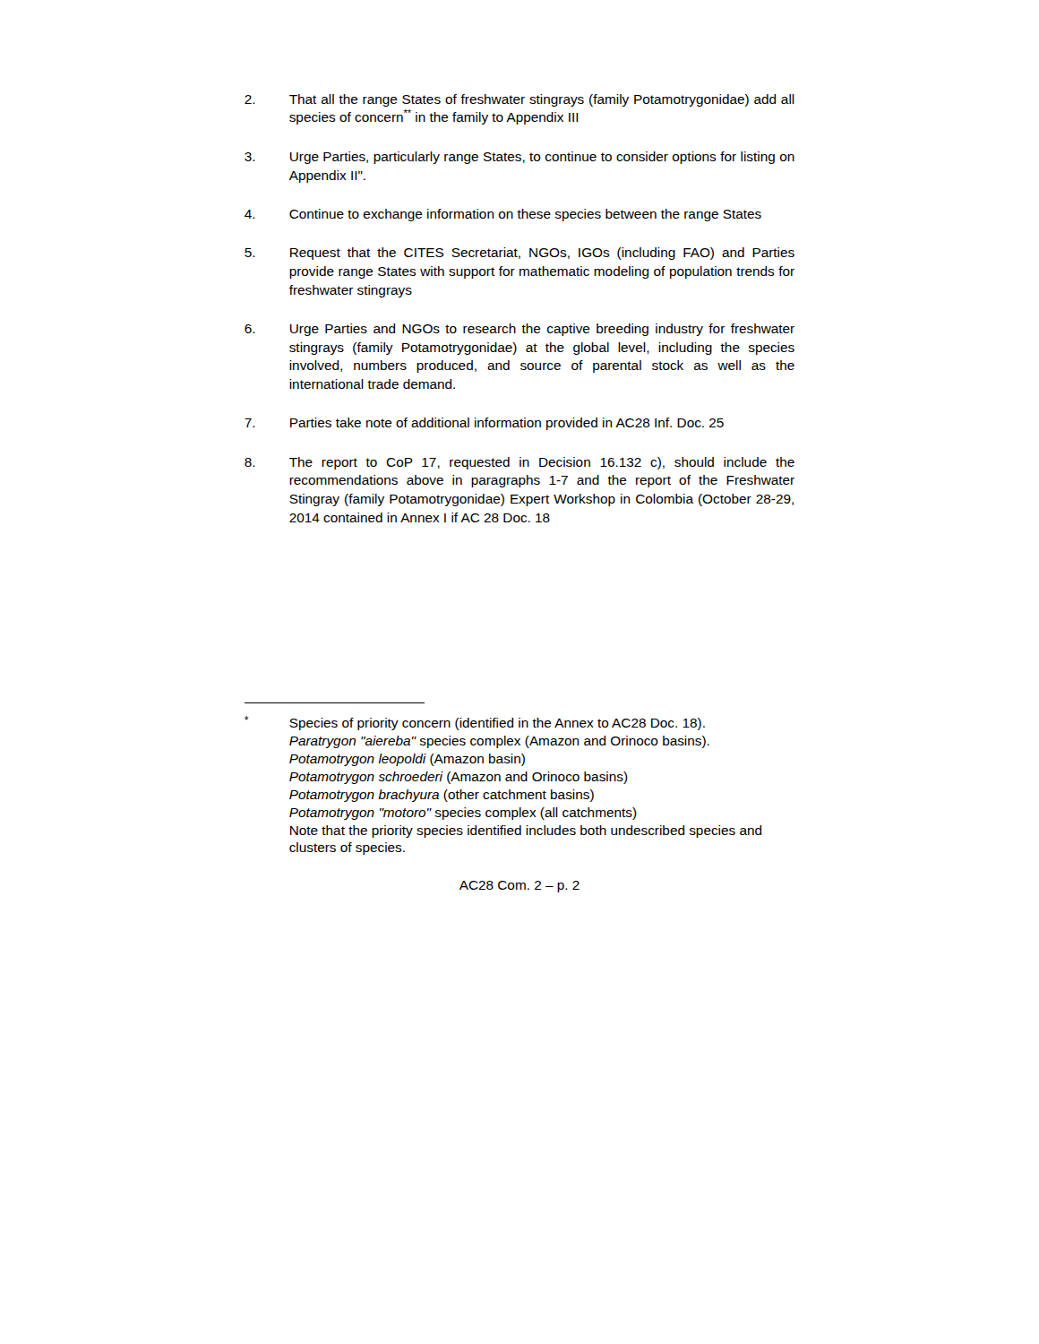2. That all the range States of freshwater stingrays (family Potamotrygonidae) add all species of concern** in the family to Appendix III
3. Urge Parties, particularly range States, to continue to consider options for listing on Appendix II".
4. Continue to exchange information on these species between the range States
5. Request that the CITES Secretariat, NGOs, IGOs (including FAO) and Parties provide range States with support for mathematic modeling of population trends for freshwater stingrays
6. Urge Parties and NGOs to research the captive breeding industry for freshwater stingrays (family Potamotrygonidae) at the global level, including the species involved, numbers produced, and source of parental stock as well as the international trade demand.
7. Parties take note of additional information provided in AC28 Inf. Doc. 25
8. The report to CoP 17, requested in Decision 16.132 c), should include the recommendations above in paragraphs 1-7 and the report of the Freshwater Stingray (family Potamotrygonidae) Expert Workshop in Colombia (October 28-29, 2014 contained in Annex I if AC 28 Doc. 18
*
Species of priority concern (identified in the Annex to AC28 Doc. 18).
Paratrygon "aiereba" species complex (Amazon and Orinoco basins).
Potamotrygon leopoldi (Amazon basin)
Potamotrygon schroederi (Amazon and Orinoco basins)
Potamotrygon brachyura (other catchment basins)
Potamotrygon "motoro" species complex (all catchments)
Note that the priority species identified includes both undescribed species and clusters of species.
AC28 Com. 2 – p. 2